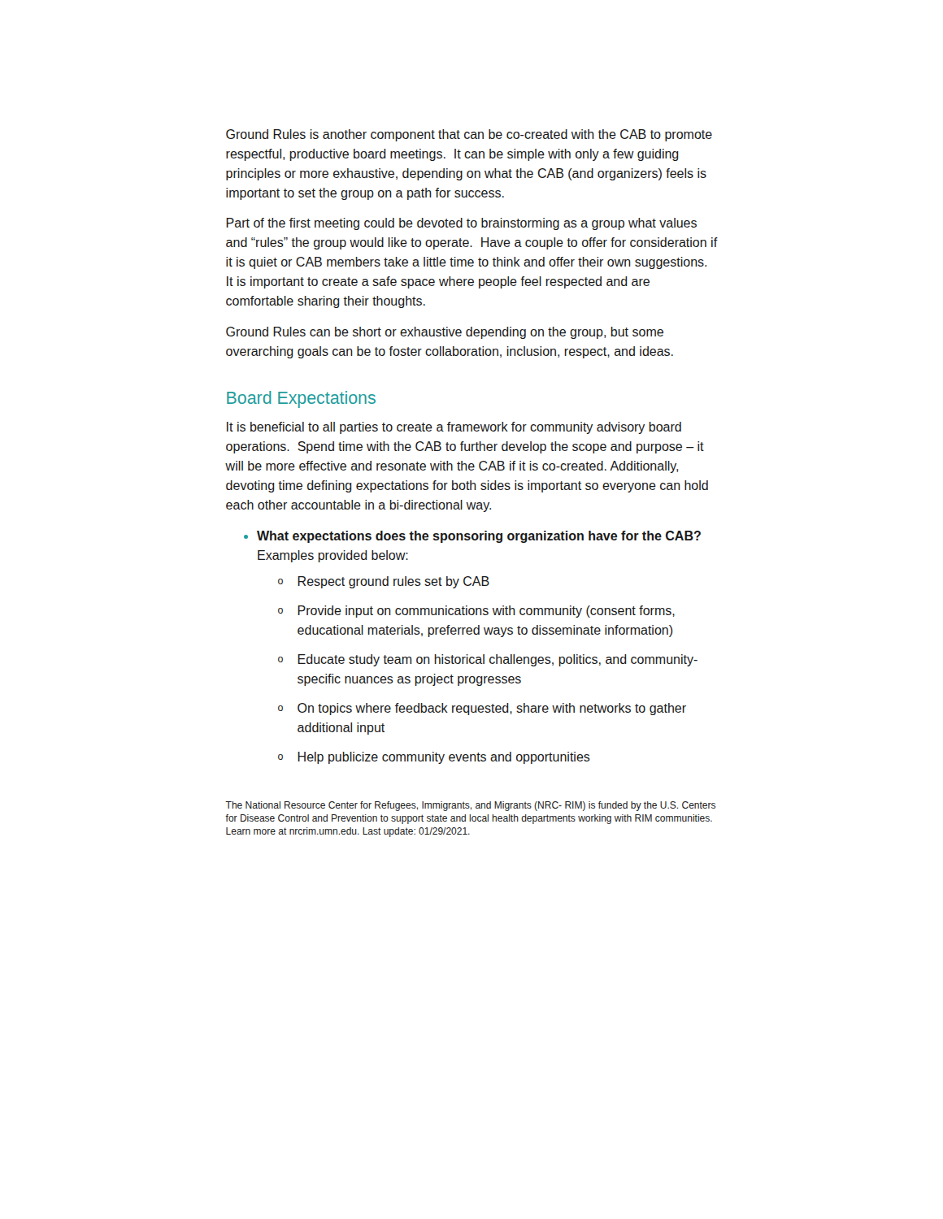Ground Rules is another component that can be co-created with the CAB to promote respectful, productive board meetings. It can be simple with only a few guiding principles or more exhaustive, depending on what the CAB (and organizers) feels is important to set the group on a path for success.
Part of the first meeting could be devoted to brainstorming as a group what values and “rules” the group would like to operate. Have a couple to offer for consideration if it is quiet or CAB members take a little time to think and offer their own suggestions. It is important to create a safe space where people feel respected and are comfortable sharing their thoughts.
Ground Rules can be short or exhaustive depending on the group, but some overarching goals can be to foster collaboration, inclusion, respect, and ideas.
Board Expectations
It is beneficial to all parties to create a framework for community advisory board operations. Spend time with the CAB to further develop the scope and purpose – it will be more effective and resonate with the CAB if it is co-created. Additionally, devoting time defining expectations for both sides is important so everyone can hold each other accountable in a bi-directional way.
What expectations does the sponsoring organization have for the CAB?
Examples provided below:
Respect ground rules set by CAB
Provide input on communications with community (consent forms, educational materials, preferred ways to disseminate information)
Educate study team on historical challenges, politics, and community-specific nuances as project progresses
On topics where feedback requested, share with networks to gather additional input
Help publicize community events and opportunities
The National Resource Center for Refugees, Immigrants, and Migrants (NRC- RIM) is funded by the U.S. Centers for Disease Control and Prevention to support state and local health departments working with RIM communities. Learn more at nrcrim.umn.edu. Last update: 01/29/2021.